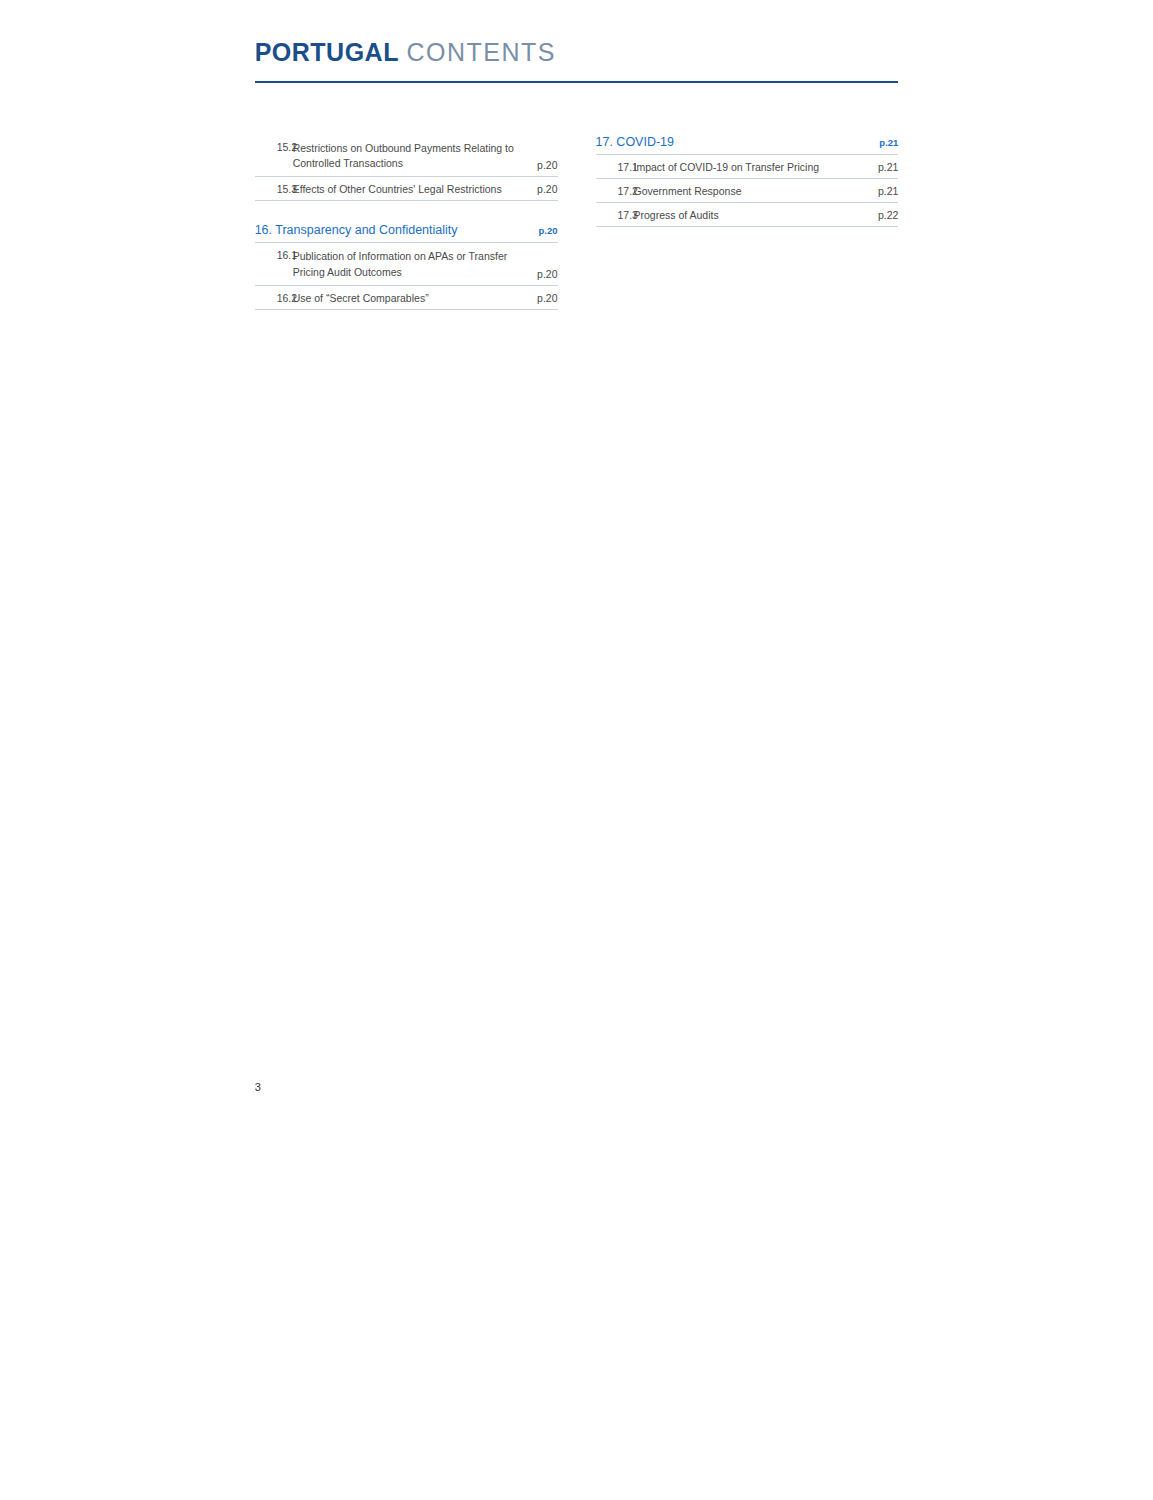PORTUGAL CONTENTS
15.2 Restrictions on Outbound Payments Relating to
Controlled Transactions p.20
15.3 Effects of Other Countries' Legal Restrictions p.20
16. Transparency and Confidentiality p.20
16.1 Publication of Information on APAs or Transfer
Pricing Audit Outcomes p.20
16.2 Use of “Secret Comparables” p.20
17. COVID-19 p.21
17.1 Impact of COVID-19 on Transfer Pricing p.21
17.2 Government Response p.21
17.3 Progress of Audits p.22
3